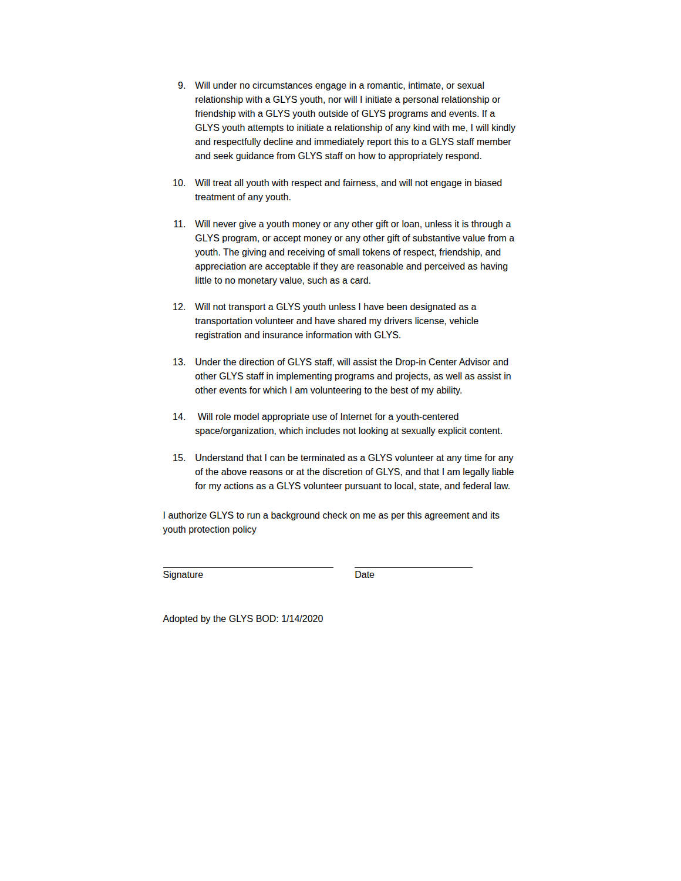Will under no circumstances engage in a romantic, intimate, or sexual relationship with a GLYS youth, nor will I initiate a personal relationship or friendship with a GLYS youth outside of GLYS programs and events. If a GLYS youth attempts to initiate a relationship of any kind with me, I will kindly and respectfully decline and immediately report this to a GLYS staff member and seek guidance from GLYS staff on how to appropriately respond.
Will treat all youth with respect and fairness, and will not engage in biased treatment of any youth.
Will never give a youth money or any other gift or loan, unless it is through a GLYS program, or accept money or any other gift of substantive value from a youth. The giving and receiving of small tokens of respect, friendship, and appreciation are acceptable if they are reasonable and perceived as having little to no monetary value, such as a card.
Will not transport a GLYS youth unless I have been designated as a transportation volunteer and have shared my drivers license, vehicle registration and insurance information with GLYS.
Under the direction of GLYS staff, will assist the Drop-in Center Advisor and other GLYS staff in implementing programs and projects, as well as assist in other events for which I am volunteering to the best of my ability.
Will role model appropriate use of Internet for a youth-centered space/organization, which includes not looking at sexually explicit content.
Understand that I can be terminated as a GLYS volunteer at any time for any of the above reasons or at the discretion of GLYS, and that I am legally liable for my actions as a GLYS volunteer pursuant to local, state, and federal law.
I authorize GLYS to run a background check on me as per this agreement and its youth protection policy
| Signature | | Date |
Adopted by the GLYS BOD: 1/14/2020